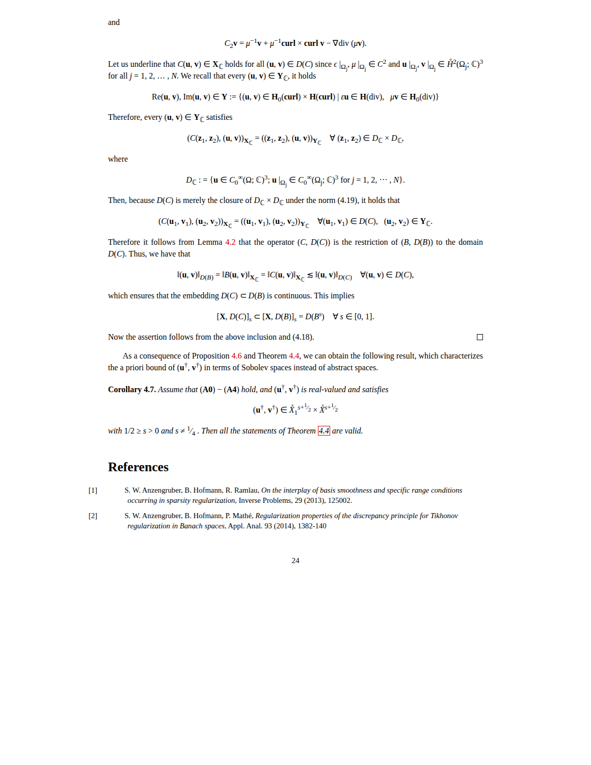and
C2v = μ−1v + μ−1curl × curl v − ∇div (μv).
Let us underline that C(u, v) ∈ Xℂ holds for all (u, v) ∈ D(C) since ϵ |Ωj, μ |Ωj ∈ C2 and u |Ωj, v |Ωj ∈ H̊2(Ωj; ℂ)3 for all j = 1, 2, … , N. We recall that every (u, v) ∈ Yℂ, it holds
Re(u, v), Im(u, v) ∈ Y := {(u, v) ∈ H0(curl) × H(curl) | εu ∈ H(div), μv ∈ H0(div)}
Therefore, every (u, v) ∈ Yℂ satisfies
(C(z1, z2), (u, v))Xℂ = ((z1, z2), (u, v))Yℂ ∀ (z1, z2) ∈ Dℂ × Dℂ,
where
Dℂ : = {u ∈ C0∞(Ω; ℂ)3; u |Ωj ∈ C0∞(Ωj; ℂ)3 for j = 1, 2, ··· , N}.
Then, because D(C) is merely the closure of Dℂ × Dℂ under the norm (4.19), it holds that
(C(u1, v1), (u2, v2))Xℂ = ((u1, v1), (u2, v2))Yℂ ∀(u1, v1) ∈ D(C), (u2, v2) ∈ Yℂ.
Therefore it follows from Lemma 4.2 that the operator (C, D(C)) is the restriction of (B, D(B)) to the domain D(C). Thus, we have that
‖(u, v)‖D(B) = ‖B(u, v)‖Xℂ = ‖C(u, v)‖Xℂ ≲ ‖(u, v)‖D(C) ∀(u, v) ∈ D(C),
which ensures that the embedding D(C) ⊂ D(B) is continuous. This implies
[X, D(C)]s ⊂ [X, D(B)]s = D(Bs) ∀ s ∈ [0, 1].
Now the assertion follows from the above inclusion and (4.18).
As a consequence of Proposition 4.6 and Theorem 4.4, we can obtain the following result, which characterizes the a priori bound of (u†, v†) in terms of Sobolev spaces instead of abstract spaces.
Corollary 4.7. Assume that (A0) − (A4) hold, and (u†, v†) is real-valued and satisfies
(u†, v†) ∈ X̊1s+1⁄2 × X̊s+1⁄2
with 1/2 ≥ s > 0 and s ≠ 1⁄4 . Then all the statements of Theorem 4.4 are valid.
References
[1] S. W. Anzengruber, B. Hofmann, R. Ramlau, On the interplay of basis smoothness and specific range conditions occurring in sparsity regularization, Inverse Problems, 29 (2013), 125002.
[2] S. W. Anzengruber, B. Hofmann, P. Mathé, Regularization properties of the discrepancy principle for Tikhonov regularization in Banach spaces, Appl. Anal. 93 (2014), 1382-140
24